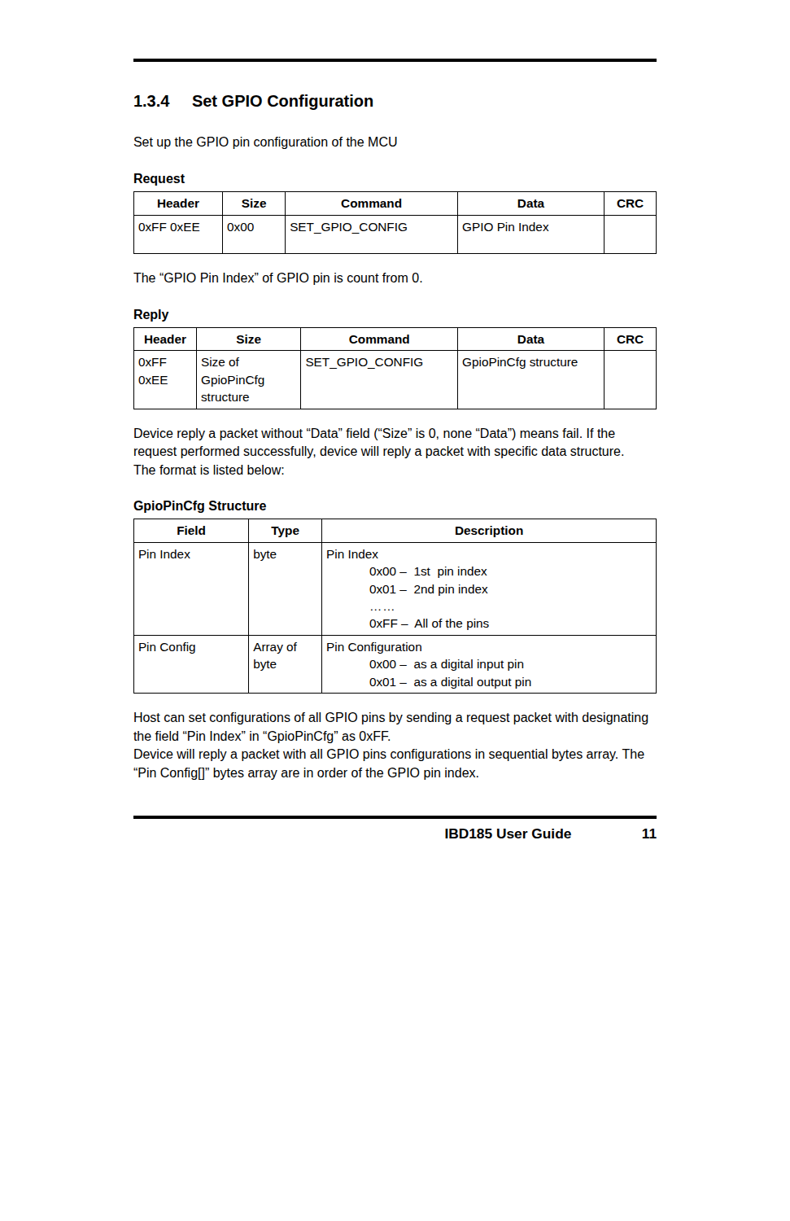1.3.4 Set GPIO Configuration
Set up the GPIO pin configuration of the MCU
Request
| Header | Size | Command | Data | CRC |
| --- | --- | --- | --- | --- |
| 0xFF 0xEE | 0x00 | SET_GPIO_CONFIG | GPIO Pin Index | |
The “GPIO Pin Index” of GPIO pin is count from 0.
Reply
| Header | Size | Command | Data | CRC |
| --- | --- | --- | --- | --- |
| 0xFF 0xEE | Size of GpioPinCfg structure | SET_GPIO_CONFIG | GpioPinCfg structure | |
Device reply a packet without “Data” field (“Size” is 0, none “Data”) means fail. If the request performed successfully, device will reply a packet with specific data structure.
The format is listed below:
GpioPinCfg Structure
| Field | Type | Description |
| --- | --- | --- |
| Pin Index | byte | Pin Index 0x00 – 1st pin index 0x01 – 2nd pin index …… 0xFF – All of the pins |
| Pin Config | Array of byte | Pin Configuration 0x00 – as a digital input pin 0x01 – as a digital output pin |
Host can set configurations of all GPIO pins by sending a request packet with designating the field “Pin Index” in “GpioPinCfg” as 0xFF.
Device will reply a packet with all GPIO pins configurations in sequential bytes array. The “Pin Config[]” bytes array are in order of the GPIO pin index.
IBD185 User Guide11